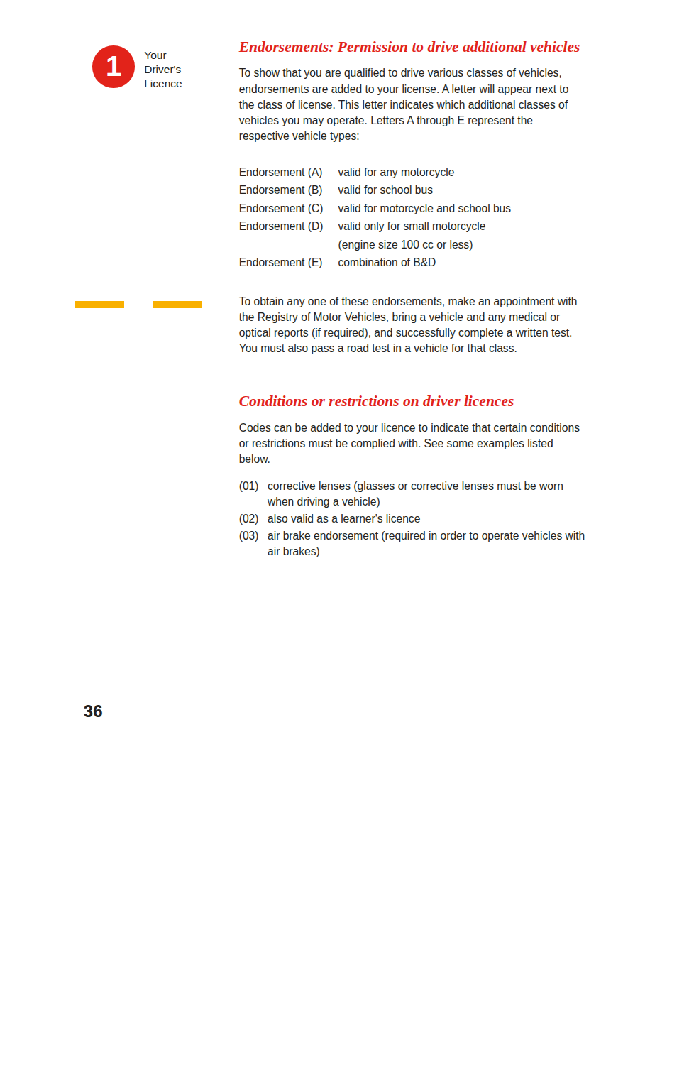1
Your
Driver's
Licence
Endorsements: Permission to drive additional vehicles
To show that you are qualified to drive various classes of vehicles, endorsements are added to your license. A letter will appear next to the class of license. This letter indicates which additional classes of vehicles you may operate. Letters A through E represent the respective vehicle types:
| Endorsement (A) | valid for any motorcycle |
| Endorsement (B) | valid for school bus |
| Endorsement (C) | valid for motorcycle and school bus |
| Endorsement (D) | valid only for small motorcycle |
| | (engine size 100 cc or less) |
| Endorsement (E) | combination of B&D |
To obtain any one of these endorsements, make an appointment with the Registry of Motor Vehicles, bring a vehicle and any medical or optical reports (if required), and successfully complete a written test. You must also pass a road test in a vehicle for that class.
Conditions or restrictions on driver licences
Codes can be added to your licence to indicate that certain conditions or restrictions must be complied with. See some examples listed below.
(01) corrective lenses (glasses or corrective lenses must be worn when driving a vehicle)
(02) also valid as a learner's licence
(03) air brake endorsement (required in order to operate vehicles with air brakes)
36